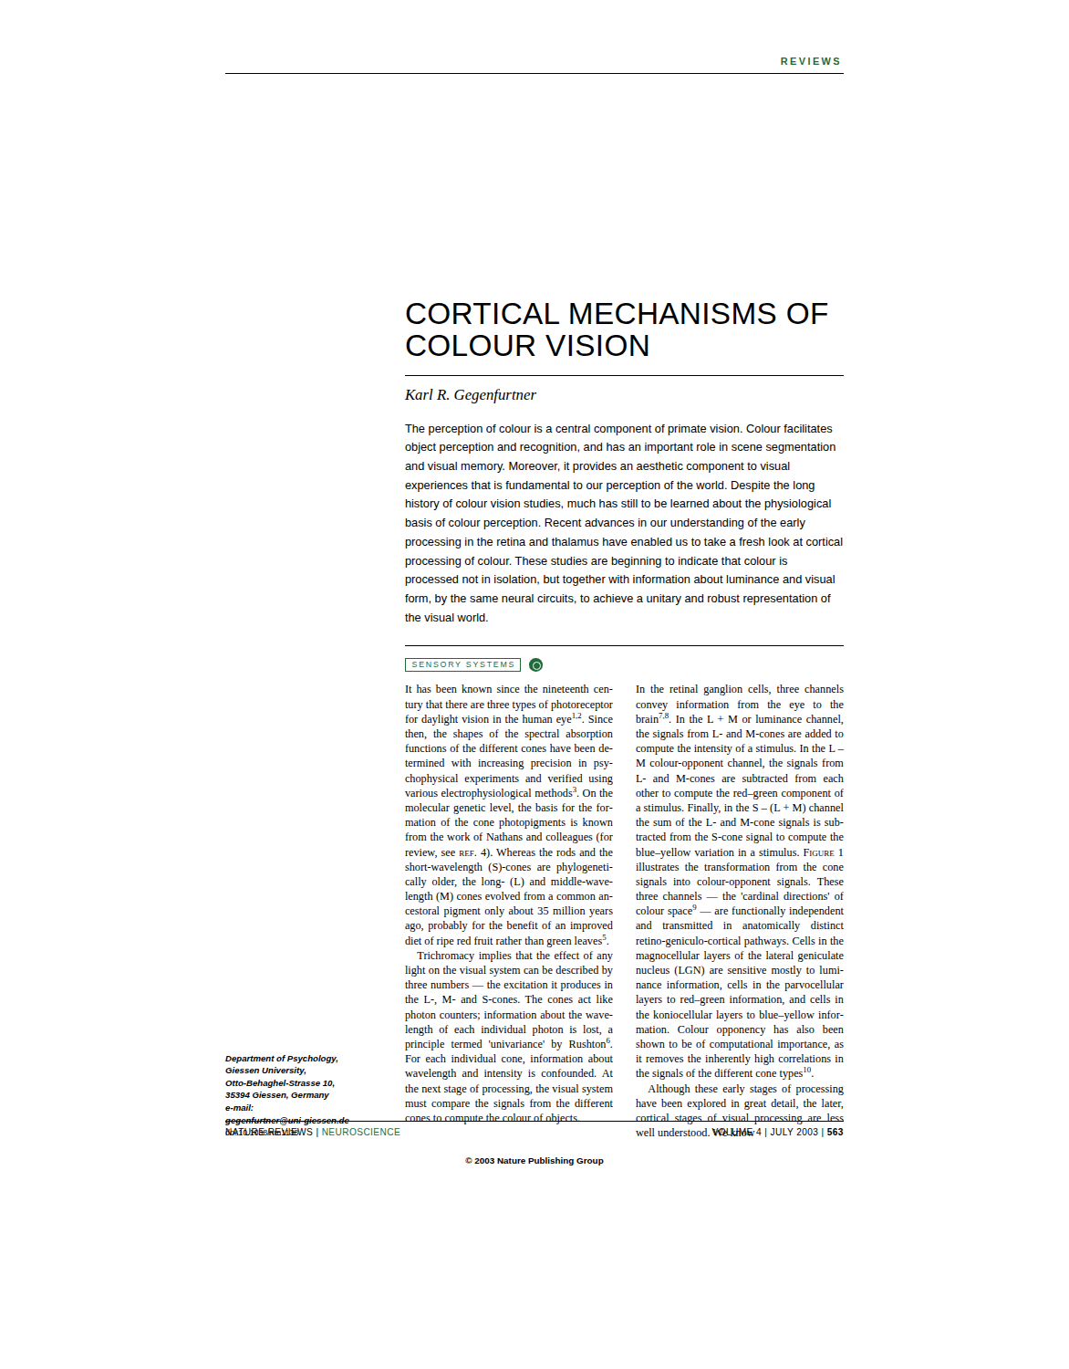REVIEWS
CORTICAL MECHANISMS OF
COLOUR VISION
Karl R. Gegenfurtner
The perception of colour is a central component of primate vision. Colour facilitates object perception and recognition, and has an important role in scene segmentation and visual memory. Moreover, it provides an aesthetic component to visual experiences that is fundamental to our perception of the world. Despite the long history of colour vision studies, much has still to be learned about the physiological basis of colour perception. Recent advances in our understanding of the early processing in the retina and thalamus have enabled us to take a fresh look at cortical processing of colour. These studies are beginning to indicate that colour is processed not in isolation, but together with information about luminance and visual form, by the same neural circuits, to achieve a unitary and robust representation of the visual world.
SENSORY SYSTEMS
Department of Psychology,
Giessen University,
Otto-Behaghel-Strasse 10,
35394 Giessen, Germany
e-mail:
gegenfurtner@uni-giessen.de doi:10.1038/nrn1138
It has been known since the nineteenth century that there are three types of photoreceptor for daylight vision in the human eye1,2. Since then, the shapes of the spectral absorption functions of the different cones have been determined with increasing precision in psychophysical experiments and verified using various electrophysiological methods3. On the molecular genetic level, the basis for the formation of the cone photopigments is known from the work of Nathans and colleagues (for review, see ref. 4). Whereas the rods and the short-wavelength (S)-cones are phylogenetically older, the long- (L) and middle-wavelength (M) cones evolved from a common ancestoral pigment only about 35 million years ago, probably for the benefit of an improved diet of ripe red fruit rather than green leaves5.
Trichromacy implies that the effect of any light on the visual system can be described by three numbers — the excitation it produces in the L-, M- and S-cones. The cones act like photon counters; information about the wavelength of each individual photon is lost, a principle termed 'univariance' by Rushton6. For each individual cone, information about wavelength and intensity is confounded. At the next stage of processing, the visual system must compare the signals from the different cones to compute the colour of objects.
In the retinal ganglion cells, three channels convey information from the eye to the brain7,8. In the L + M or luminance channel, the signals from L- and M-cones are added to compute the intensity of a stimulus. In the L – M colour-opponent channel, the signals from L- and M-cones are subtracted from each other to compute the red–green component of a stimulus. Finally, in the S – (L + M) channel the sum of the L- and M-cone signals is subtracted from the S-cone signal to compute the blue–yellow variation in a stimulus. Figure 1 illustrates the transformation from the cone signals into colour-opponent signals. These three channels — the 'cardinal directions' of colour space9 — are functionally independent and transmitted in anatomically distinct retino-geniculo-cortical pathways. Cells in the magnocellular layers of the lateral geniculate nucleus (LGN) are sensitive mostly to luminance information, cells in the parvocellular layers to red–green information, and cells in the koniocellular layers to blue–yellow information. Colour opponency has also been shown to be of computational importance, as it removes the inherently high correlations in the signals of the different cone types10.
Although these early stages of processing have been explored in great detail, the later, cortical stages of visual processing are less well understood. We know
NATURE REVIEWS | NEUROSCIENCE
VOLUME 4 | JULY 2003 | 563
© 2003 Nature Publishing Group